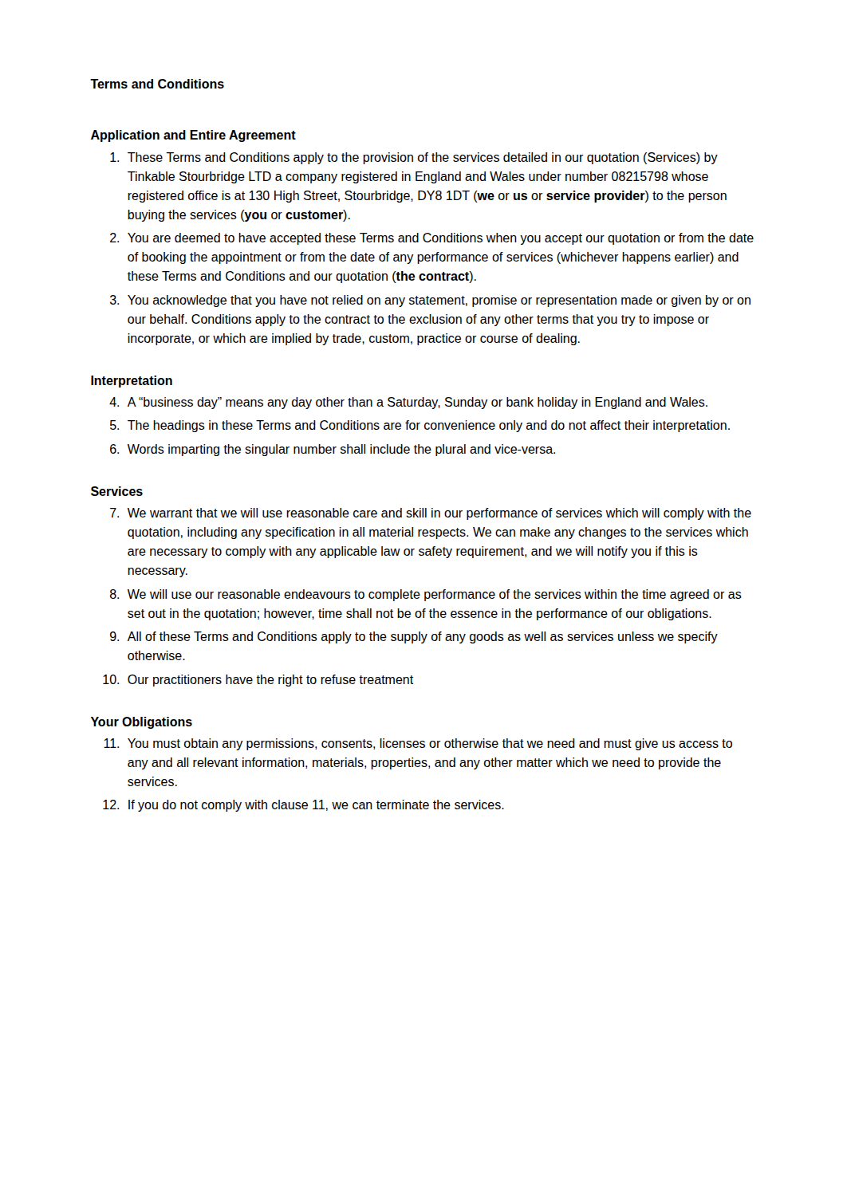Terms and Conditions
Application and Entire Agreement
These Terms and Conditions apply to the provision of the services detailed in our quotation (Services) by Tinkable Stourbridge LTD a company registered in England and Wales under number 08215798 whose registered office is at 130 High Street, Stourbridge, DY8 1DT (we or us or service provider) to the person buying the services (you or customer).
You are deemed to have accepted these Terms and Conditions when you accept our quotation or from the date of booking the appointment or from the date of any performance of services (whichever happens earlier) and these Terms and Conditions and our quotation (the contract).
You acknowledge that you have not relied on any statement, promise or representation made or given by or on our behalf. Conditions apply to the contract to the exclusion of any other terms that you try to impose or incorporate, or which are implied by trade, custom, practice or course of dealing.
Interpretation
A “business day” means any day other than a Saturday, Sunday or bank holiday in England and Wales.
The headings in these Terms and Conditions are for convenience only and do not affect their interpretation.
Words imparting the singular number shall include the plural and vice-versa.
Services
We warrant that we will use reasonable care and skill in our performance of services which will comply with the quotation, including any specification in all material respects. We can make any changes to the services which are necessary to comply with any applicable law or safety requirement, and we will notify you if this is necessary.
We will use our reasonable endeavours to complete performance of the services within the time agreed or as set out in the quotation; however, time shall not be of the essence in the performance of our obligations.
All of these Terms and Conditions apply to the supply of any goods as well as services unless we specify otherwise.
Our practitioners have the right to refuse treatment
Your Obligations
You must obtain any permissions, consents, licenses or otherwise that we need and must give us access to any and all relevant information, materials, properties, and any other matter which we need to provide the services.
If you do not comply with clause 11, we can terminate the services.